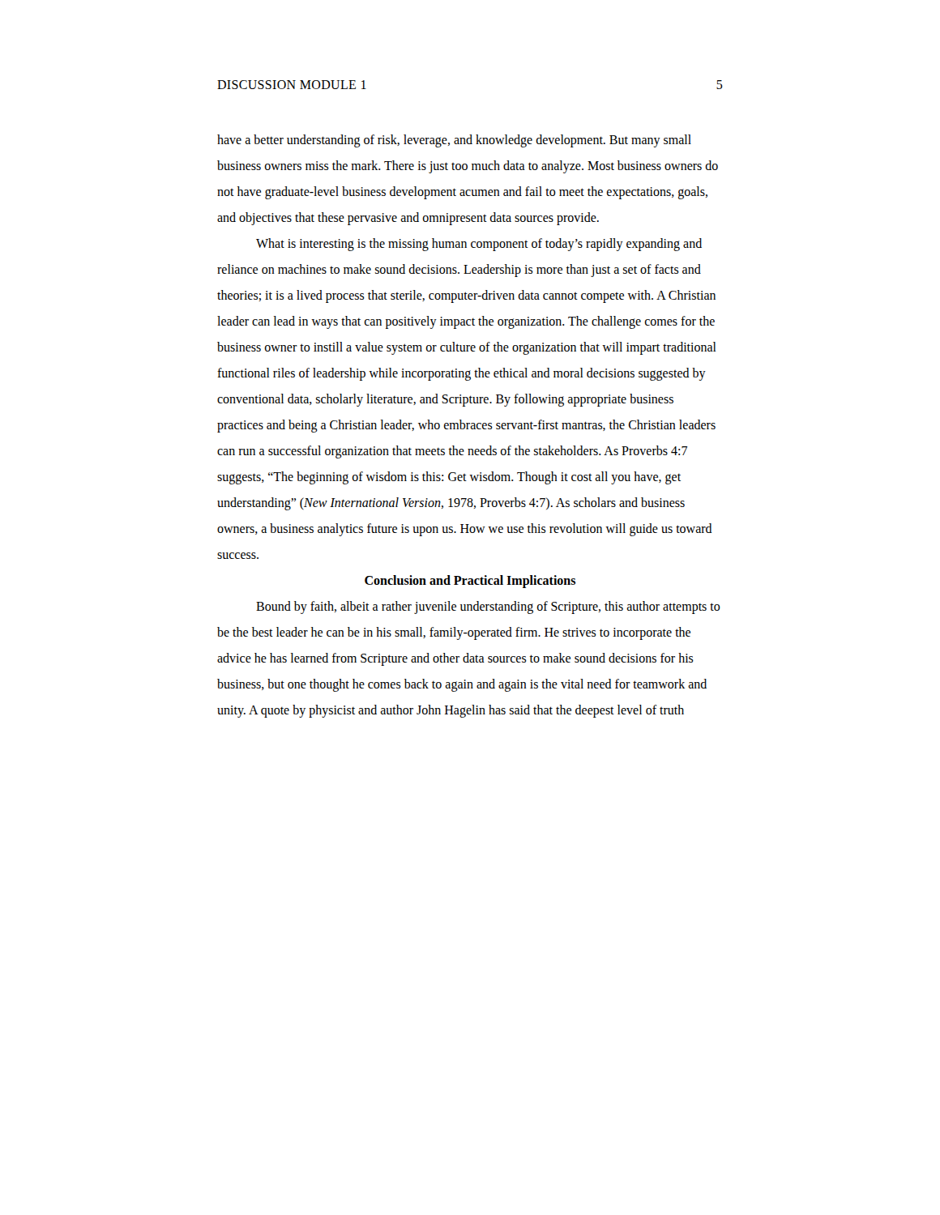Discussion Module 1 5
have a better understanding of risk, leverage, and knowledge development. But many small business owners miss the mark. There is just too much data to analyze. Most business owners do not have graduate-level business development acumen and fail to meet the expectations, goals, and objectives that these pervasive and omnipresent data sources provide.
What is interesting is the missing human component of today’s rapidly expanding and reliance on machines to make sound decisions. Leadership is more than just a set of facts and theories; it is a lived process that sterile, computer-driven data cannot compete with. A Christian leader can lead in ways that can positively impact the organization. The challenge comes for the business owner to instill a value system or culture of the organization that will impart traditional functional riles of leadership while incorporating the ethical and moral decisions suggested by conventional data, scholarly literature, and Scripture. By following appropriate business practices and being a Christian leader, who embraces servant-first mantras, the Christian leaders can run a successful organization that meets the needs of the stakeholders. As Proverbs 4:7 suggests, “The beginning of wisdom is this: Get wisdom. Though it cost all you have, get understanding” (New International Version, 1978, Proverbs 4:7). As scholars and business owners, a business analytics future is upon us. How we use this revolution will guide us toward success.
Conclusion and Practical Implications
Bound by faith, albeit a rather juvenile understanding of Scripture, this author attempts to be the best leader he can be in his small, family-operated firm. He strives to incorporate the advice he has learned from Scripture and other data sources to make sound decisions for his business, but one thought he comes back to again and again is the vital need for teamwork and unity. A quote by physicist and author John Hagelin has said that the deepest level of truth